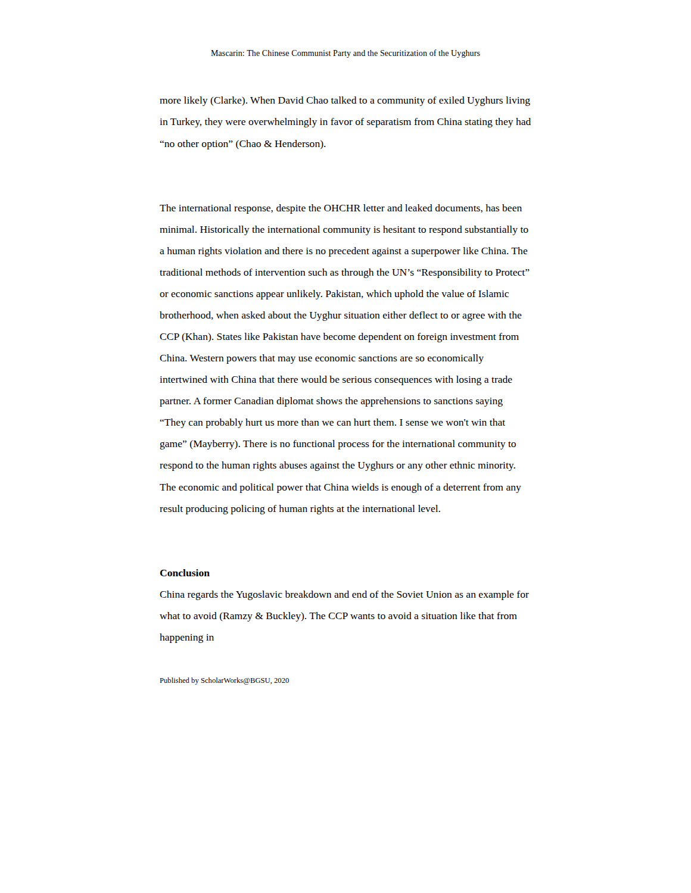Mascarin: The Chinese Communist Party and the Securitization of the Uyghurs
more likely (Clarke). When David Chao talked to a community of exiled Uyghurs living in Turkey, they were overwhelmingly in favor of separatism from China stating they had “no other option” (Chao & Henderson).
The international response, despite the OHCHR letter and leaked documents, has been minimal. Historically the international community is hesitant to respond substantially to a human rights violation and there is no precedent against a superpower like China. The traditional methods of intervention such as through the UN’s “Responsibility to Protect” or economic sanctions appear unlikely. Pakistan, which uphold the value of Islamic brotherhood, when asked about the Uyghur situation either deflect to or agree with the CCP (Khan). States like Pakistan have become dependent on foreign investment from China. Western powers that may use economic sanctions are so economically intertwined with China that there would be serious consequences with losing a trade partner. A former Canadian diplomat shows the apprehensions to sanctions saying “They can probably hurt us more than we can hurt them. I sense we won't win that game” (Mayberry). There is no functional process for the international community to respond to the human rights abuses against the Uyghurs or any other ethnic minority. The economic and political power that China wields is enough of a deterrent from any result producing policing of human rights at the international level.
Conclusion
China regards the Yugoslavic breakdown and end of the Soviet Union as an example for what to avoid (Ramzy & Buckley). The CCP wants to avoid a situation like that from happening in
Published by ScholarWorks@BGSU, 2020